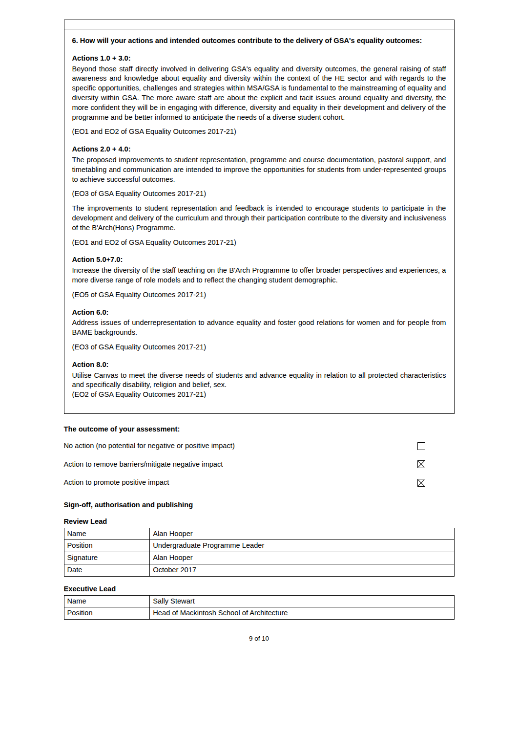6. How will your actions and intended outcomes contribute to the delivery of GSA's equality outcomes:
Actions 1.0 + 3.0:
Beyond those staff directly involved in delivering GSA's equality and diversity outcomes, the general raising of staff awareness and knowledge about equality and diversity within the context of the HE sector and with regards to the specific opportunities, challenges and strategies within MSA/GSA is fundamental to the mainstreaming of equality and diversity within GSA. The more aware staff are about the explicit and tacit issues around equality and diversity, the more confident they will be in engaging with difference, diversity and equality in their development and delivery of the programme and be better informed to anticipate the needs of a diverse student cohort.
(EO1 and EO2 of GSA Equality Outcomes 2017-21)
Actions 2.0 + 4.0:
The proposed improvements to student representation, programme and course documentation, pastoral support, and timetabling and communication are intended to improve the opportunities for students from under-represented groups to achieve successful outcomes.
(EO3 of GSA Equality Outcomes 2017-21)
The improvements to student representation and feedback is intended to encourage students to participate in the development and delivery of the curriculum and through their participation contribute to the diversity and inclusiveness of the B'Arch(Hons) Programme.
(EO1 and EO2 of GSA Equality Outcomes 2017-21)
Action 5.0+7.0:
Increase the diversity of the staff teaching on the B'Arch Programme to offer broader perspectives and experiences, a more diverse range of role models and to reflect the changing student demographic.
(EO5 of GSA Equality Outcomes 2017-21)
Action 6.0:
Address issues of underrepresentation to advance equality and foster good relations for women and for people from BAME backgrounds.
(EO3 of GSA Equality Outcomes 2017-21)
Action 8.0:
Utilise Canvas to meet the diverse needs of students and advance equality in relation to all protected characteristics and specifically disability, religion and belief, sex.
(EO2 of GSA Equality Outcomes 2017-21)
The outcome of your assessment:
No action (no potential for negative or positive impact)
Action to remove barriers/mitigate negative impact
Action to promote positive impact
Sign-off, authorisation and publishing
Review Lead
| Name | Alan Hooper |
| Position | Undergraduate Programme Leader |
| Signature | Alan Hooper |
| Date | October 2017 |
Executive Lead
| Name | Sally Stewart |
| Position | Head of Mackintosh School of Architecture |
9 of 10